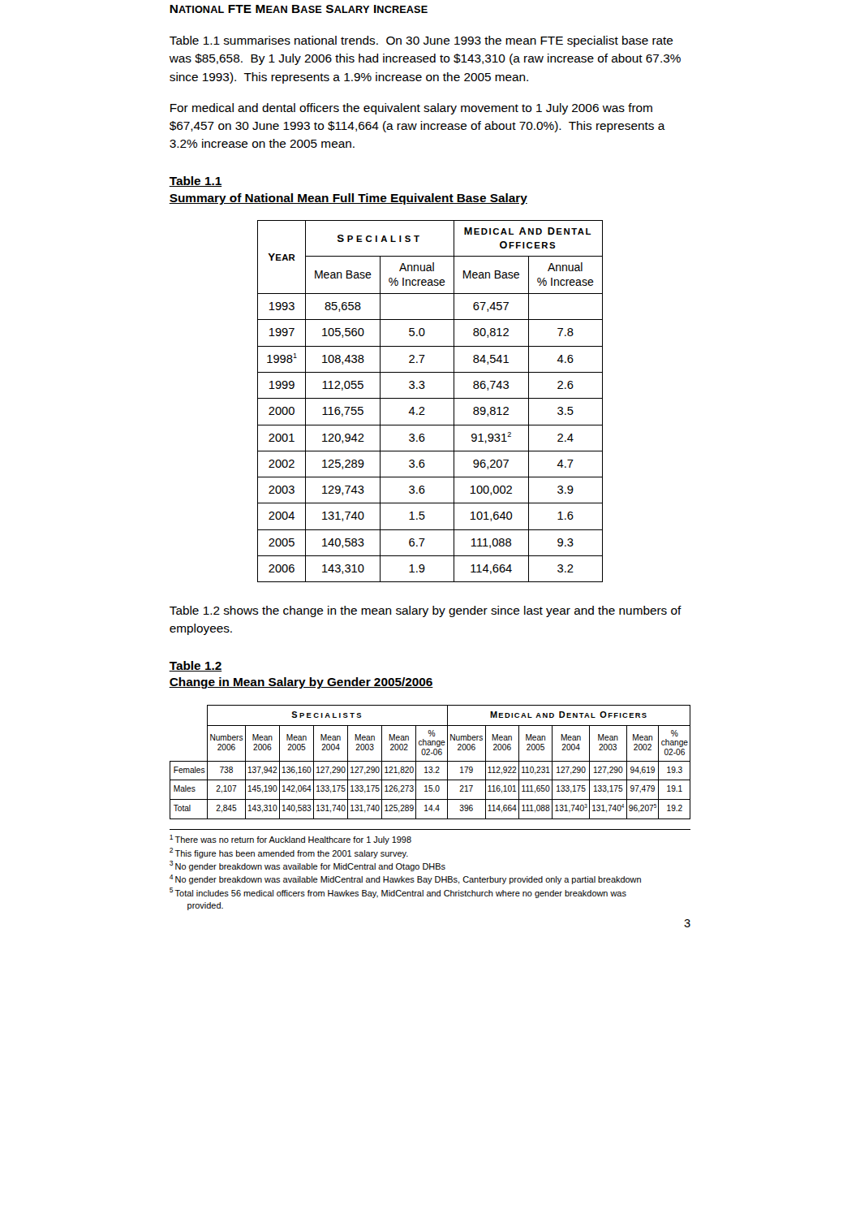NATIONAL FTE MEAN BASE SALARY INCREASE
Table 1.1 summarises national trends. On 30 June 1993 the mean FTE specialist base rate was $85,658. By 1 July 2006 this had increased to $143,310 (a raw increase of about 67.3% since 1993). This represents a 1.9% increase on the 2005 mean.
For medical and dental officers the equivalent salary movement to 1 July 2006 was from $67,457 on 30 June 1993 to $114,664 (a raw increase of about 70.0%). This represents a 3.2% increase on the 2005 mean.
Table 1.1
Summary of National Mean Full Time Equivalent Base Salary
| Y EAR | S PECIALIST | M EDICAL A ND D ENTAL O FFICERS |
| --- | --- | --- |
| Mean Base | Annual % Increase | Mean Base | Annual % Increase |
| 1993 | 85,658 | | 67,457 | |
| 1997 | 105,560 | 5.0 | 80,812 | 7.8 |
| 1998 1 | 108,438 | 2.7 | 84,541 | 4.6 |
| 1999 | 112,055 | 3.3 | 86,743 | 2.6 |
| 2000 | 116,755 | 4.2 | 89,812 | 3.5 |
| 2001 | 120,942 | 3.6 | 91,931 2 | 2.4 |
| 2002 | 125,289 | 3.6 | 96,207 | 4.7 |
| 2003 | 129,743 | 3.6 | 100,002 | 3.9 |
| 2004 | 131,740 | 1.5 | 101,640 | 1.6 |
| 2005 | 140,583 | 6.7 | 111,088 | 9.3 |
| 2006 | 143,310 | 1.9 | 114,664 | 3.2 |
Table 1.2 shows the change in the mean salary by gender since last year and the numbers of employees.
Table 1.2
Change in Mean Salary by Gender 2005/2006
| | S PECIALISTS | M EDICAL AND D ENTAL O FFICERS |
| --- | --- | --- |
| | Numbers 2006 | Mean 2006 | Mean 2005 | Mean 2004 | Mean 2003 | Mean 2002 | % change 02-06 | Numbers 2006 | Mean 2006 | Mean 2005 | Mean 2004 | Mean 2003 | Mean 2002 | % change 02-06 |
| Females | 738 | 137,942 | 136,160 | 127,290 | 127,290 | 121,820 | 13.2 | 179 | 112,922 | 110,231 | 127,290 | 127,290 | 94,619 | 19.3 |
| Males | 2,107 | 145,190 | 142,064 | 133,175 | 133,175 | 126,273 | 15.0 | 217 | 116,101 | 111,650 | 133,175 | 133,175 | 97,479 | 19.1 |
| Total | 2,845 | 143,310 | 140,583 | 131,740 | 131,740 | 125,289 | 14.4 | 396 | 114,664 | 111,088 | 131,740 3 | 131,740 4 | 96,207 5 | 19.2 |
1 There was no return for Auckland Healthcare for 1 July 1998
2 This figure has been amended from the 2001 salary survey.
3 No gender breakdown was available for MidCentral and Otago DHBs
4 No gender breakdown was available MidCentral and Hawkes Bay DHBs, Canterbury provided only a partial breakdown
5 Total includes 56 medical officers from Hawkes Bay, MidCentral and Christchurch where no gender breakdown wasprovided.
3